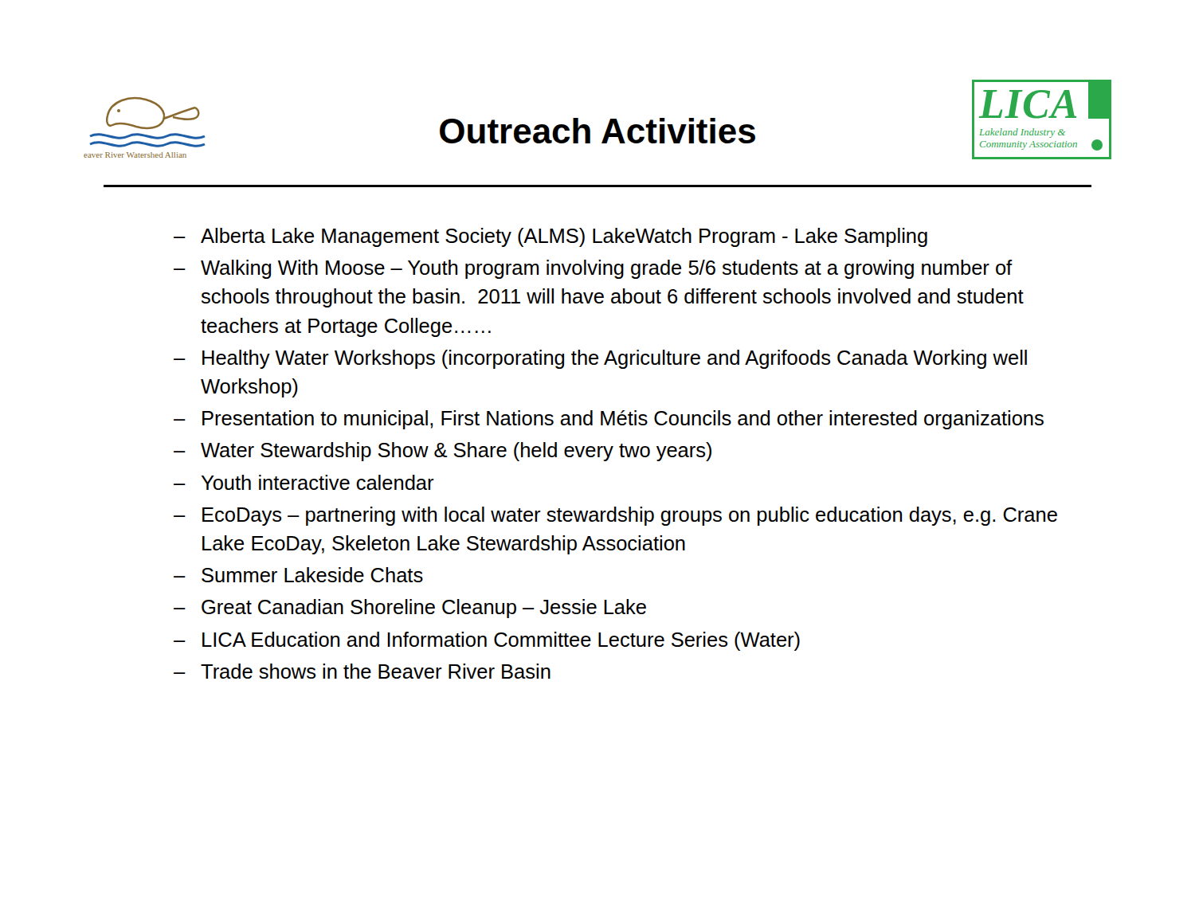eaver River Watershed Allian
LICA
Lakeland Industry &
Community Association
Outreach Activities
Alberta Lake Management Society (ALMS) LakeWatch Program - Lake Sampling
Walking With Moose – Youth program involving grade 5/6 students at a growing number of schools throughout the basin. 2011 will have about 6 different schools involved and student teachers at Portage College……
Healthy Water Workshops (incorporating the Agriculture and Agrifoods Canada Working well Workshop)
Presentation to municipal, First Nations and Métis Councils and other interested organizations
Water Stewardship Show & Share (held every two years)
Youth interactive calendar
EcoDays – partnering with local water stewardship groups on public education days, e.g. Crane Lake EcoDay, Skeleton Lake Stewardship Association
Summer Lakeside Chats
Great Canadian Shoreline Cleanup – Jessie Lake
LICA Education and Information Committee Lecture Series (Water)
Trade shows in the Beaver River Basin